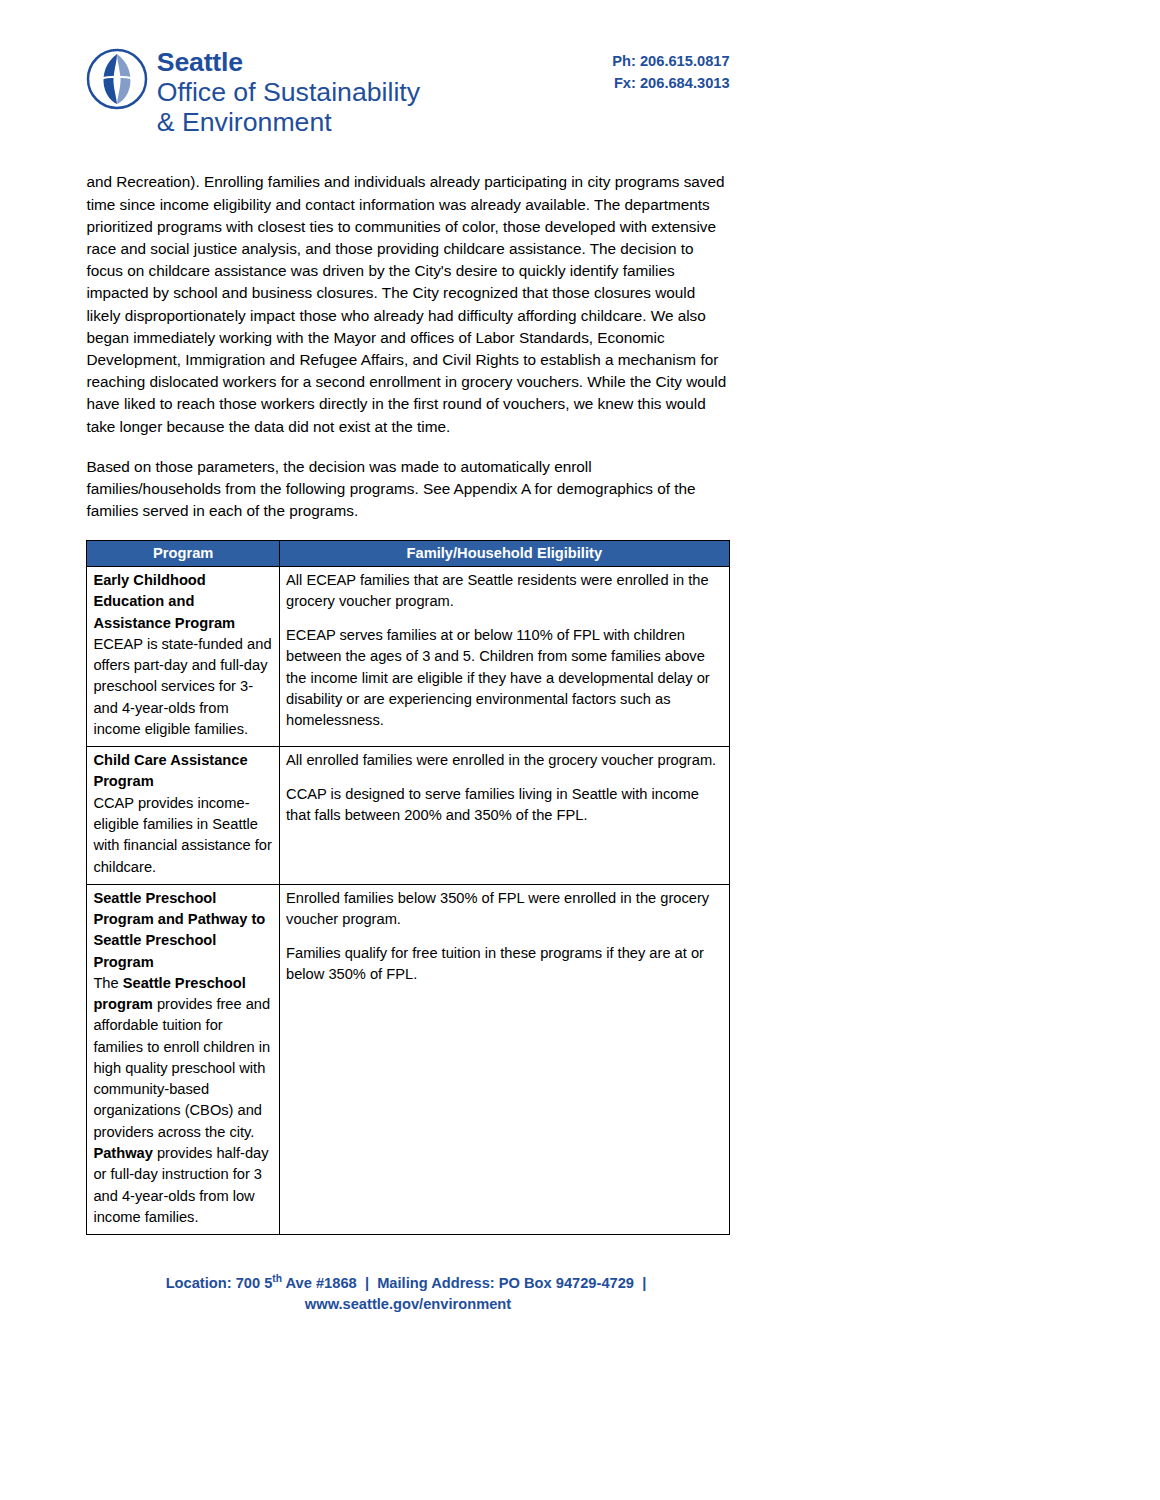Seattle
Office of Sustainability
& Environment
Ph: 206.615.0817
Fx: 206.684.3013
and Recreation). Enrolling families and individuals already participating in city programs saved time since income eligibility and contact information was already available. The departments prioritized programs with closest ties to communities of color, those developed with extensive race and social justice analysis, and those providing childcare assistance. The decision to focus on childcare assistance was driven by the City's desire to quickly identify families impacted by school and business closures. The City recognized that those closures would likely disproportionately impact those who already had difficulty affording childcare. We also began immediately working with the Mayor and offices of Labor Standards, Economic Development, Immigration and Refugee Affairs, and Civil Rights to establish a mechanism for reaching dislocated workers for a second enrollment in grocery vouchers. While the City would have liked to reach those workers directly in the first round of vouchers, we knew this would take longer because the data did not exist at the time.
Based on those parameters, the decision was made to automatically enroll families/households from the following programs. See Appendix A for demographics of the families served in each of the programs.
| Program | Family/Household Eligibility |
| --- | --- |
| Early Childhood Education and Assistance Program ECEAP is state-funded and offers part-day and full-day preschool services for 3- and 4-year-olds from income eligible families. | All ECEAP families that are Seattle residents were enrolled in the grocery voucher program. ECEAP serves families at or below 110% of FPL with children between the ages of 3 and 5. Children from some families above the income limit are eligible if they have a developmental delay or disability or are experiencing environmental factors such as homelessness. |
| Child Care Assistance Program CCAP provides income-eligible families in Seattle with financial assistance for childcare. | All enrolled families were enrolled in the grocery voucher program. CCAP is designed to serve families living in Seattle with income that falls between 200% and 350% of the FPL. |
| Seattle Preschool Program and Pathway to Seattle Preschool Program The Seattle Preschool program provides free and affordable tuition for families to enroll children in high quality preschool with community-based organizations (CBOs) and providers across the city. Pathway provides half-day or full-day instruction for 3 and 4-year-olds from low income families. | Enrolled families below 350% of FPL were enrolled in the grocery voucher program. Families qualify for free tuition in these programs if they are at or below 350% of FPL. |
Location: 700 5th Ave #1868 | Mailing Address: PO Box 94729-4729 | www.seattle.gov/environment